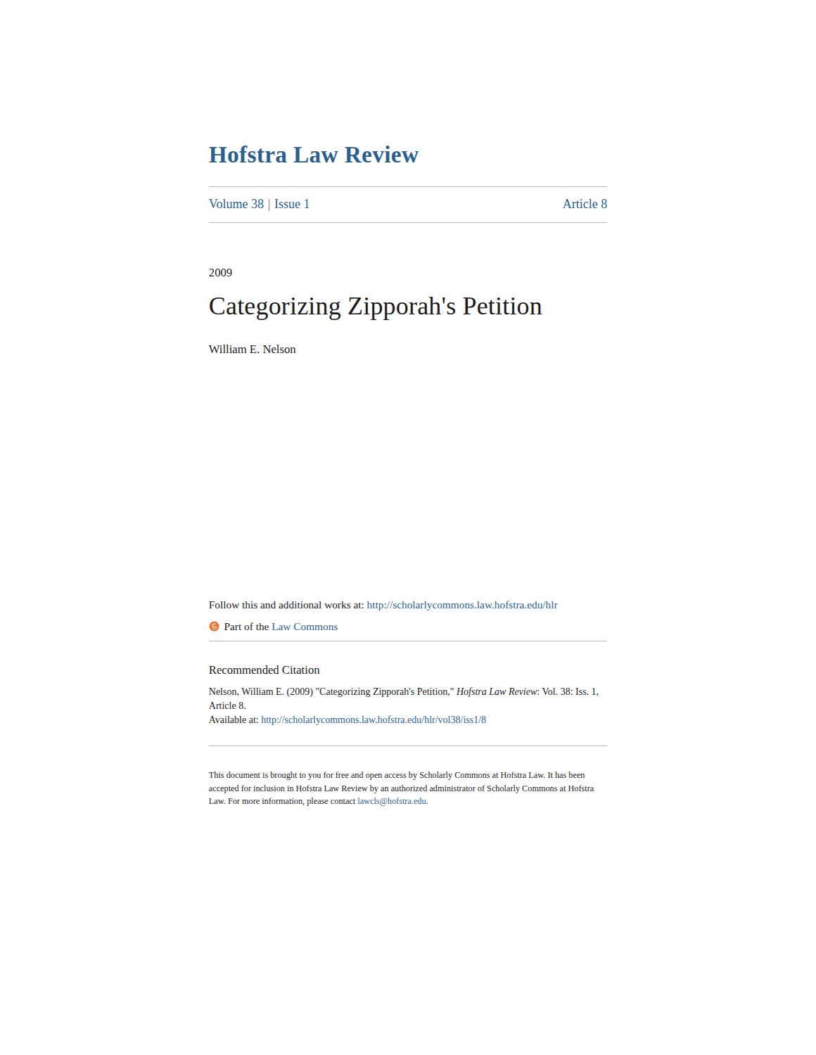Hofstra Law Review
Volume 38|Issue 1
Article 8
2009
Categorizing Zipporah's Petition
William E. Nelson
Follow this and additional works at: http://scholarlycommons.law.hofstra.edu/hlr
Part of the Law Commons
Recommended Citation
Nelson, William E. (2009) "Categorizing Zipporah's Petition," Hofstra Law Review: Vol. 38: Iss. 1, Article 8.
Available at: http://scholarlycommons.law.hofstra.edu/hlr/vol38/iss1/8
This document is brought to you for free and open access by Scholarly Commons at Hofstra Law. It has been accepted for inclusion in Hofstra Law Review by an authorized administrator of Scholarly Commons at Hofstra Law. For more information, please contact lawcls@hofstra.edu.